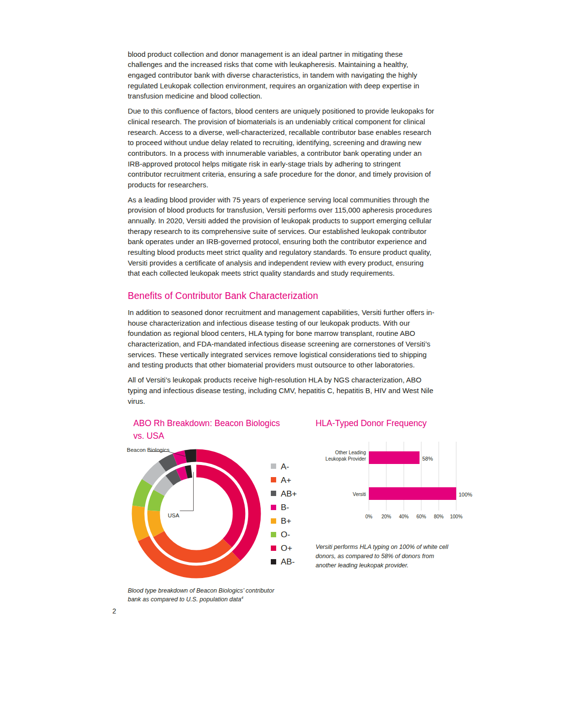blood product collection and donor management is an ideal partner in mitigating these challenges and the increased risks that come with leukapheresis. Maintaining a healthy, engaged contributor bank with diverse characteristics, in tandem with navigating the highly regulated Leukopak collection environment, requires an organization with deep expertise in transfusion medicine and blood collection.
Due to this confluence of factors, blood centers are uniquely positioned to provide leukopaks for clinical research. The provision of biomaterials is an undeniably critical component for clinical research. Access to a diverse, well-characterized, recallable contributor base enables research to proceed without undue delay related to recruiting, identifying, screening and drawing new contributors. In a process with innumerable variables, a contributor bank operating under an IRB-approved protocol helps mitigate risk in early-stage trials by adhering to stringent contributor recruitment criteria, ensuring a safe procedure for the donor, and timely provision of products for researchers.
As a leading blood provider with 75 years of experience serving local communities through the provision of blood products for transfusion, Versiti performs over 115,000 apheresis procedures annually. In 2020, Versiti added the provision of leukopak products to support emerging cellular therapy research to its comprehensive suite of services. Our established leukopak contributor bank operates under an IRB-governed protocol, ensuring both the contributor experience and resulting blood products meet strict quality and regulatory standards. To ensure product quality, Versiti provides a certificate of analysis and independent review with every product, ensuring that each collected leukopak meets strict quality standards and study requirements.
Benefits of Contributor Bank Characterization
In addition to seasoned donor recruitment and management capabilities, Versiti further offers in-house characterization and infectious disease testing of our leukopak products. With our foundation as regional blood centers, HLA typing for bone marrow transplant, routine ABO characterization, and FDA-mandated infectious disease screening are cornerstones of Versiti’s services. These vertically integrated services remove logistical considerations tied to shipping and testing products that other biomaterial providers must outsource to other laboratories.
All of Versiti’s leukopak products receive high-resolution HLA by NGS characterization, ABO typing and infectious disease testing, including CMV, hepatitis C, hepatitis B, HIV and West Nile virus.
ABO Rh Breakdown: Beacon Biologics vs. USA
Beacon Biologics USA
A-
A+
AB+
B-
B+
O-
O+
AB-
Blood type breakdown of Beacon Biologics’ contributor bank as compared to U.S. population data4
HLA-Typed Donor Frequency
58% 100% Other Leading Leukopak Provider Versiti 0% 20% 40% 60% 80% 100%
Versiti performs HLA typing on 100% of white cell donors, as compared to 58% of donors from another leading leukopak provider.
2